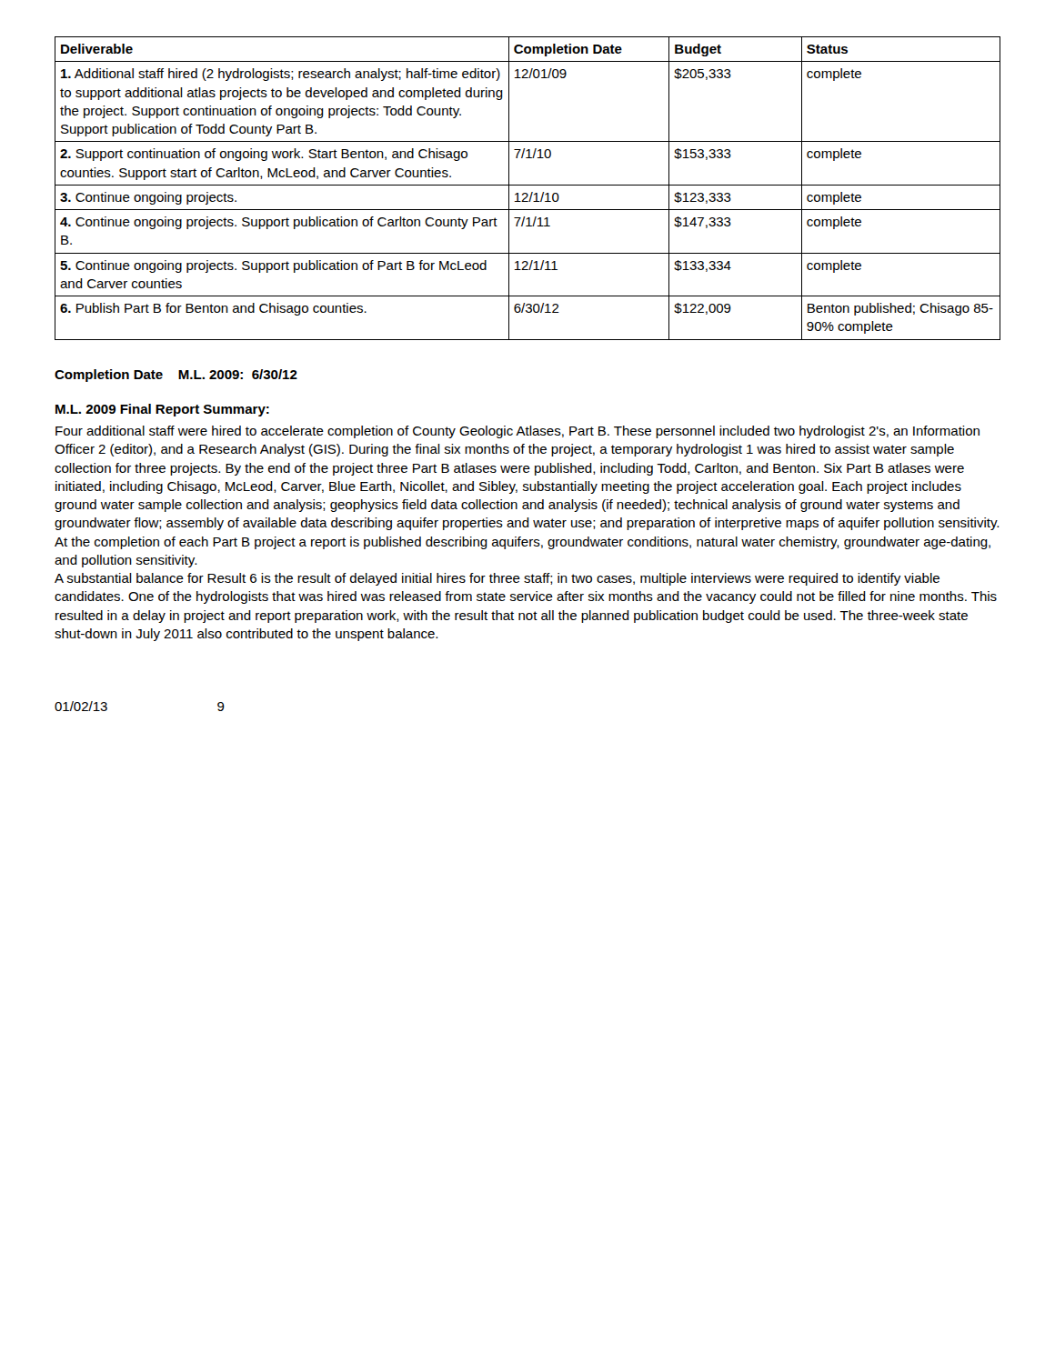| Deliverable | Completion Date | Budget | Status |
| --- | --- | --- | --- |
| 1. Additional staff hired (2 hydrologists; research analyst; half-time editor) to support additional atlas projects to be developed and completed during the project. Support continuation of ongoing projects: Todd County. Support publication of Todd County Part B. | 12/01/09 | $205,333 | complete |
| 2. Support continuation of ongoing work. Start Benton, and Chisago counties. Support start of Carlton, McLeod, and Carver Counties. | 7/1/10 | $153,333 | complete |
| 3. Continue ongoing projects. | 12/1/10 | $123,333 | complete |
| 4. Continue ongoing projects. Support publication of Carlton County Part B. | 7/1/11 | $147,333 | complete |
| 5. Continue ongoing projects. Support publication of Part B for McLeod and Carver counties | 12/1/11 | $133,334 | complete |
| 6. Publish Part B for Benton and Chisago counties. | 6/30/12 | $122,009 | Benton published; Chisago 85-90% complete |
Completion Date M.L. 2009: 6/30/12
M.L. 2009 Final Report Summary:
Four additional staff were hired to accelerate completion of County Geologic Atlases, Part B. These personnel included two hydrologist 2's, an Information Officer 2 (editor), and a Research Analyst (GIS). During the final six months of the project, a temporary hydrologist 1 was hired to assist water sample collection for three projects. By the end of the project three Part B atlases were published, including Todd, Carlton, and Benton. Six Part B atlases were initiated, including Chisago, McLeod, Carver, Blue Earth, Nicollet, and Sibley, substantially meeting the project acceleration goal. Each project includes ground water sample collection and analysis; geophysics field data collection and analysis (if needed); technical analysis of ground water systems and groundwater flow; assembly of available data describing aquifer properties and water use; and preparation of interpretive maps of aquifer pollution sensitivity. At the completion of each Part B project a report is published describing aquifers, groundwater conditions, natural water chemistry, groundwater age-dating, and pollution sensitivity.
A substantial balance for Result 6 is the result of delayed initial hires for three staff; in two cases, multiple interviews were required to identify viable candidates. One of the hydrologists that was hired was released from state service after six months and the vacancy could not be filled for nine months. This resulted in a delay in project and report preparation work, with the result that not all the planned publication budget could be used. The three-week state shut-down in July 2011 also contributed to the unspent balance.
01/02/13 9